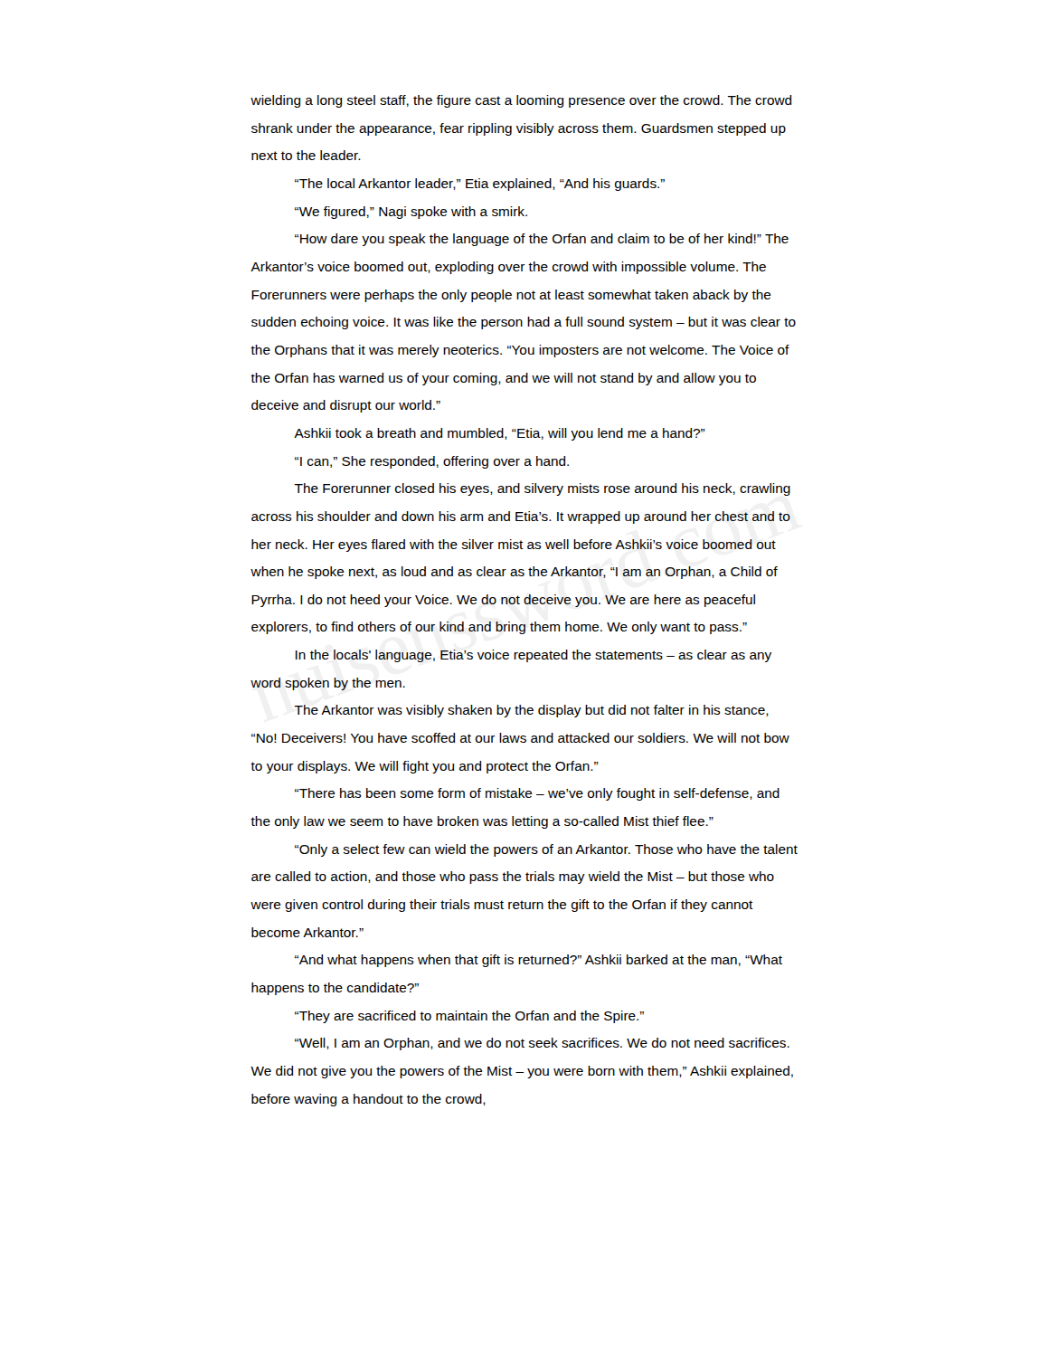nuisenssword.com
wielding a long steel staff, the figure cast a looming presence over the crowd. The crowd shrank under the appearance, fear rippling visibly across them. Guardsmen stepped up next to the leader.
“The local Arkantor leader,” Etia explained, “And his guards.”
“We figured,” Nagi spoke with a smirk.
“How dare you speak the language of the Orfan and claim to be of her kind!” The Arkantor’s voice boomed out, exploding over the crowd with impossible volume. The Forerunners were perhaps the only people not at least somewhat taken aback by the sudden echoing voice. It was like the person had a full sound system – but it was clear to the Orphans that it was merely neoterics. “You imposters are not welcome. The Voice of the Orfan has warned us of your coming, and we will not stand by and allow you to deceive and disrupt our world.”
Ashkii took a breath and mumbled, “Etia, will you lend me a hand?”
“I can,” She responded, offering over a hand.
The Forerunner closed his eyes, and silvery mists rose around his neck, crawling across his shoulder and down his arm and Etia’s. It wrapped up around her chest and to her neck. Her eyes flared with the silver mist as well before Ashkii’s voice boomed out when he spoke next, as loud and as clear as the Arkantor, “I am an Orphan, a Child of Pyrrha. I do not heed your Voice. We do not deceive you. We are here as peaceful explorers, to find others of our kind and bring them home. We only want to pass.”
In the locals' language, Etia’s voice repeated the statements – as clear as any word spoken by the men.
The Arkantor was visibly shaken by the display but did not falter in his stance, “No! Deceivers! You have scoffed at our laws and attacked our soldiers. We will not bow to your displays. We will fight you and protect the Orfan.”
“There has been some form of mistake – we’ve only fought in self-defense, and the only law we seem to have broken was letting a so-called Mist thief flee.”
“Only a select few can wield the powers of an Arkantor. Those who have the talent are called to action, and those who pass the trials may wield the Mist – but those who were given control during their trials must return the gift to the Orfan if they cannot become Arkantor.”
“And what happens when that gift is returned?” Ashkii barked at the man, “What happens to the candidate?”
“They are sacrificed to maintain the Orfan and the Spire.”
“Well, I am an Orphan, and we do not seek sacrifices. We do not need sacrifices. We did not give you the powers of the Mist – you were born with them,” Ashkii explained, before waving a handout to the crowd,